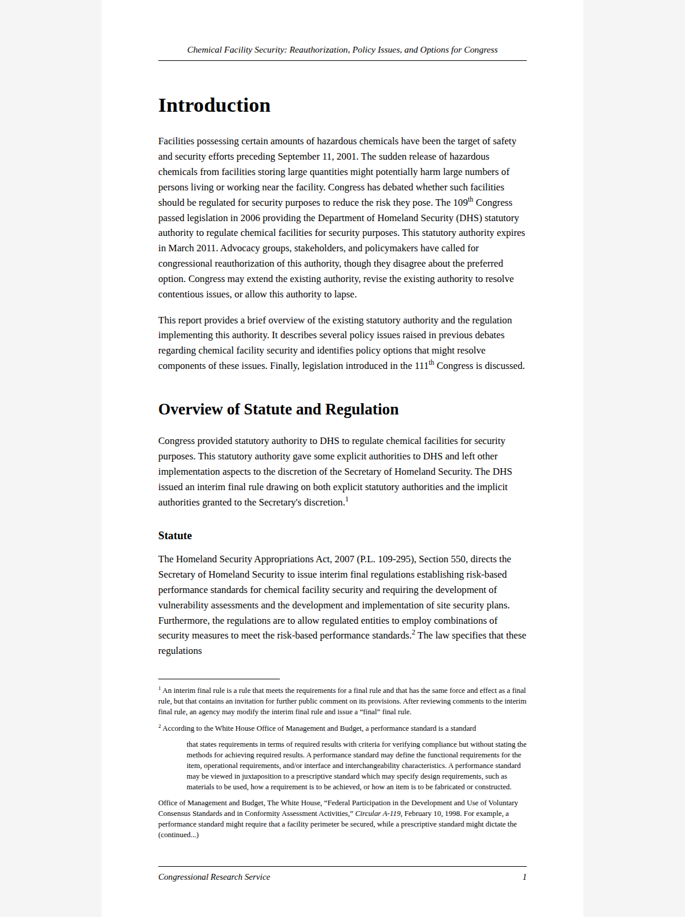Chemical Facility Security: Reauthorization, Policy Issues, and Options for Congress
Introduction
Facilities possessing certain amounts of hazardous chemicals have been the target of safety and security efforts preceding September 11, 2001. The sudden release of hazardous chemicals from facilities storing large quantities might potentially harm large numbers of persons living or working near the facility. Congress has debated whether such facilities should be regulated for security purposes to reduce the risk they pose. The 109th Congress passed legislation in 2006 providing the Department of Homeland Security (DHS) statutory authority to regulate chemical facilities for security purposes. This statutory authority expires in March 2011. Advocacy groups, stakeholders, and policymakers have called for congressional reauthorization of this authority, though they disagree about the preferred option. Congress may extend the existing authority, revise the existing authority to resolve contentious issues, or allow this authority to lapse.
This report provides a brief overview of the existing statutory authority and the regulation implementing this authority. It describes several policy issues raised in previous debates regarding chemical facility security and identifies policy options that might resolve components of these issues. Finally, legislation introduced in the 111th Congress is discussed.
Overview of Statute and Regulation
Congress provided statutory authority to DHS to regulate chemical facilities for security purposes. This statutory authority gave some explicit authorities to DHS and left other implementation aspects to the discretion of the Secretary of Homeland Security. The DHS issued an interim final rule drawing on both explicit statutory authorities and the implicit authorities granted to the Secretary's discretion.1
Statute
The Homeland Security Appropriations Act, 2007 (P.L. 109-295), Section 550, directs the Secretary of Homeland Security to issue interim final regulations establishing risk-based performance standards for chemical facility security and requiring the development of vulnerability assessments and the development and implementation of site security plans. Furthermore, the regulations are to allow regulated entities to employ combinations of security measures to meet the risk-based performance standards.2 The law specifies that these regulations
1 An interim final rule is a rule that meets the requirements for a final rule and that has the same force and effect as a final rule, but that contains an invitation for further public comment on its provisions. After reviewing comments to the interim final rule, an agency may modify the interim final rule and issue a “final” final rule.
2 According to the White House Office of Management and Budget, a performance standard is a standard
that states requirements in terms of required results with criteria for verifying compliance but without stating the methods for achieving required results. A performance standard may define the functional requirements for the item, operational requirements, and/or interface and interchangeability characteristics. A performance standard may be viewed in juxtaposition to a prescriptive standard which may specify design requirements, such as materials to be used, how a requirement is to be achieved, or how an item is to be fabricated or constructed.
Office of Management and Budget, The White House, “Federal Participation in the Development and Use of Voluntary Consensus Standards and in Conformity Assessment Activities,” Circular A-119, February 10, 1998. For example, a performance standard might require that a facility perimeter be secured, while a prescriptive standard might dictate the (continued...)
Congressional Research Service 1